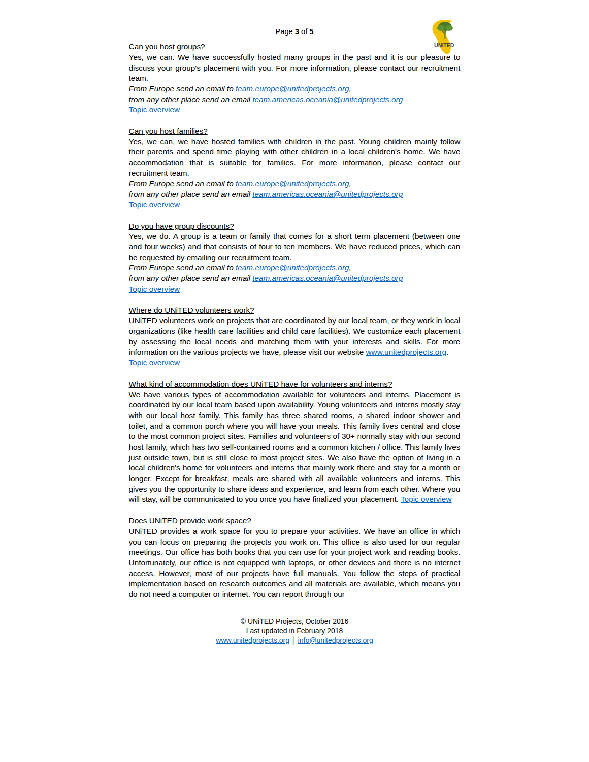Page 3 of 5
UNiTED
Can you host groups?
Yes, we can. We have successfully hosted many groups in the past and it is our pleasure to discuss your group's placement with you. For more information, please contact our recruitment team.
From Europe send an email to team.europe@unitedprojects.org,
from any other place send an email team.americas.oceania@unitedprojects.org
Topic overview
Can you host families?
Yes, we can, we have hosted families with children in the past. Young children mainly follow their parents and spend time playing with other children in a local children's home. We have accommodation that is suitable for families. For more information, please contact our recruitment team.
From Europe send an email to team.europe@unitedprojects.org,
from any other place send an email team.americas.oceania@unitedprojects.org
Topic overview
Do you have group discounts?
Yes, we do. A group is a team or family that comes for a short term placement (between one and four weeks) and that consists of four to ten members. We have reduced prices, which can be requested by emailing our recruitment team.
From Europe send an email to team.europe@unitedprojects.org,
from any other place send an email team.americas.oceania@unitedprojects.org
Topic overview
Where do UNiTED volunteers work?
UNiTED volunteers work on projects that are coordinated by our local team, or they work in local organizations (like health care facilities and child care facilities). We customize each placement by assessing the local needs and matching them with your interests and skills. For more information on the various projects we have, please visit our website www.unitedprojects.org.
Topic overview
What kind of accommodation does UNiTED have for volunteers and interns?
We have various types of accommodation available for volunteers and interns. Placement is coordinated by our local team based upon availability. Young volunteers and interns mostly stay with our local host family. This family has three shared rooms, a shared indoor shower and toilet, and a common porch where you will have your meals. This family lives central and close to the most common project sites. Families and volunteers of 30+ normally stay with our second host family, which has two self-contained rooms and a common kitchen / office. This family lives just outside town, but is still close to most project sites. We also have the option of living in a local children's home for volunteers and interns that mainly work there and stay for a month or longer. Except for breakfast, meals are shared with all available volunteers and interns. This gives you the opportunity to share ideas and experience, and learn from each other. Where you will stay, will be communicated to you once you have finalized your placement. Topic overview
Does UNiTED provide work space?
UNiTED provides a work space for you to prepare your activities. We have an office in which you can focus on preparing the projects you work on. This office is also used for our regular meetings. Our office has both books that you can use for your project work and reading books. Unfortunately, our office is not equipped with laptops, or other devices and there is no internet access. However, most of our projects have full manuals. You follow the steps of practical implementation based on research outcomes and all materials are available, which means you do not need a computer or internet. You can report through our
© UNiTED Projects, October 2016
Last updated in February 2018
www.unitedprojects.org │ info@unitedprojects.org